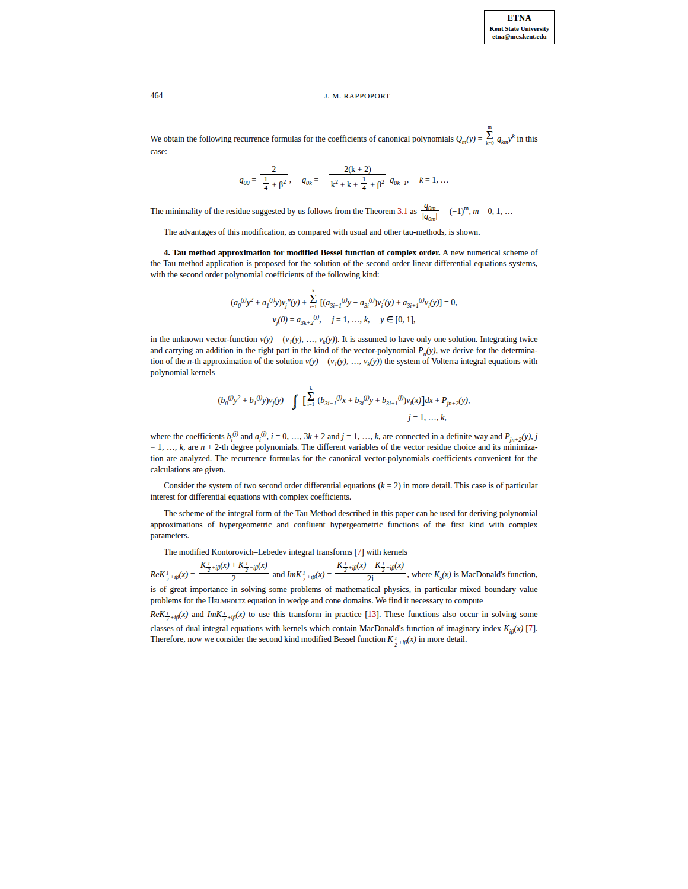ETNA
Kent State University
etna@mcs.kent.edu
464
J. M. RAPPOPORT
We obtain the following recurrence formulas for the coefficients of canonical polynomials Qm(y) = mΣk=0 qkmyk in this case:
q00 = 214 + β2, q0k = − 2(k + 2) k2 + k + 14 + β2 q0k−1, k = 1, …
The minimality of the residue suggested by us follows from the Theorem 3.1 as q0m|q0m| = (−1)m, m = 0, 1, …
The advantages of this modification, as compared with usual and other tau-methods, is shown.
4. Tau method approximation for modified Bessel function of complex order. A new numerical scheme of the Tau method application is proposed for the solution of the second order linear differential equations systems, with the second order polynomial coefficients of the following kind:
(a0(j)y2 + a1(j)y)vj″(y) + kΣi=1 [(a3i−1(j)y − a3i(j))vi′(y) + a3i+1(j)vi(y)] = 0,
vj(0) = a3k+2(j), j = 1, …, k, y ∈ [0, 1],
in the unknown vector-function v(y) = (v1(y), …, vk(y)). It is assumed to have only one solution. Integrating twice and carrying an addition in the right part in the kind of the vector-polynomial Pn(y), we derive for the determination of the n-th approximation of the solution v(y) = (v1(y), …, vk(y)) the system of Volterra integral equations with polynomial kernels
(b0(j)y2 + b1(j)y)vj(y) = y∫0 [kΣi=1 (b3i−1(j)x + b3i(j)y + b3i+1(j))vi(x)] dx + Pjn+2(y),
j = 1, …, k,
where the coefficients bi(j) and ai(j), i = 0, …, 3k + 2 and j = 1, …, k, are connected in a definite way and Pjn+2(y), j = 1, …, k, are n + 2-th degree polynomials. The different variables of the vector residue choice and its minimization are analyzed. The recurrence formulas for the canonical vector-polynomials coefficients convenient for the calculations are given.
Consider the system of two second order differential equations (k = 2) in more detail. This case is of particular interest for differential equations with complex coefficients.
The scheme of the integral form of the Tau Method described in this paper can be used for deriving polynomial approximations of hypergeometric and confluent hypergeometric functions of the first kind with complex parameters.
The modified Kontorovich–Lebedev integral transforms [7] with kernels
ReK12+iβ(x) = K12+iβ(x) + K12−iβ(x) 2 and ImK12+iβ(x) = K12+iβ(x) − K12−iβ(x) 2i, where Ks(x) is MacDonald's function, is of great importance in solving some problems of mathematical physics, in particular mixed boundary value problems for the Helmholtz equation in wedge and cone domains. We find it necessary to compute
ReK12+iβ(x) and ImK12+iβ(x) to use this transform in practice [13]. These functions also occur in solving some classes of dual integral equations with kernels which contain MacDonald's function of imaginary index Kiβ(x) [7]. Therefore, now we consider the second kind modified Bessel function K12+iβ(x) in more detail.